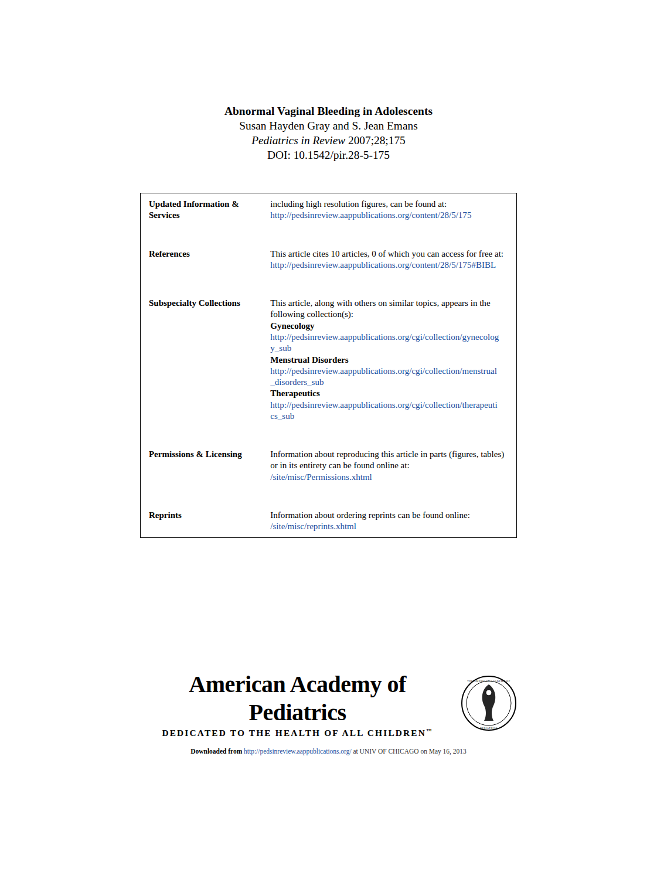Abnormal Vaginal Bleeding in Adolescents
Susan Hayden Gray and S. Jean Emans
Pediatrics in Review 2007;28;175
DOI: 10.1542/pir.28-5-175
| Updated Information & Services | including high resolution figures, can be found at: http://pedsinreview.aappublications.org/content/28/5/175 |
| References | This article cites 10 articles, 0 of which you can access for free at: http://pedsinreview.aappublications.org/content/28/5/175#BIBL |
| Subspecialty Collections | This article, along with others on similar topics, appears in the following collection(s): Gynecology http://pedsinreview.aappublications.org/cgi/collection/gynecolog y_sub Menstrual Disorders http://pedsinreview.aappublications.org/cgi/collection/menstrual _disorders_sub Therapeutics http://pedsinreview.aappublications.org/cgi/collection/therapeuti cs_sub |
| Permissions & Licensing | Information about reproducing this article in parts (figures, tables) or in its entirety can be found online at: /site/misc/Permissions.xhtml |
| Reprints | Information about ordering reprints can be found online: /site/misc/reprints.xhtml |
American Academy of Pediatrics
DEDICATED TO THE HEALTH OF ALL CHILDREN™
THE AMERICAN ACADEMY OF PEDIATRICS
Downloaded from http://pedsinreview.aappublications.org/ at UNIV OF CHICAGO on May 16, 2013